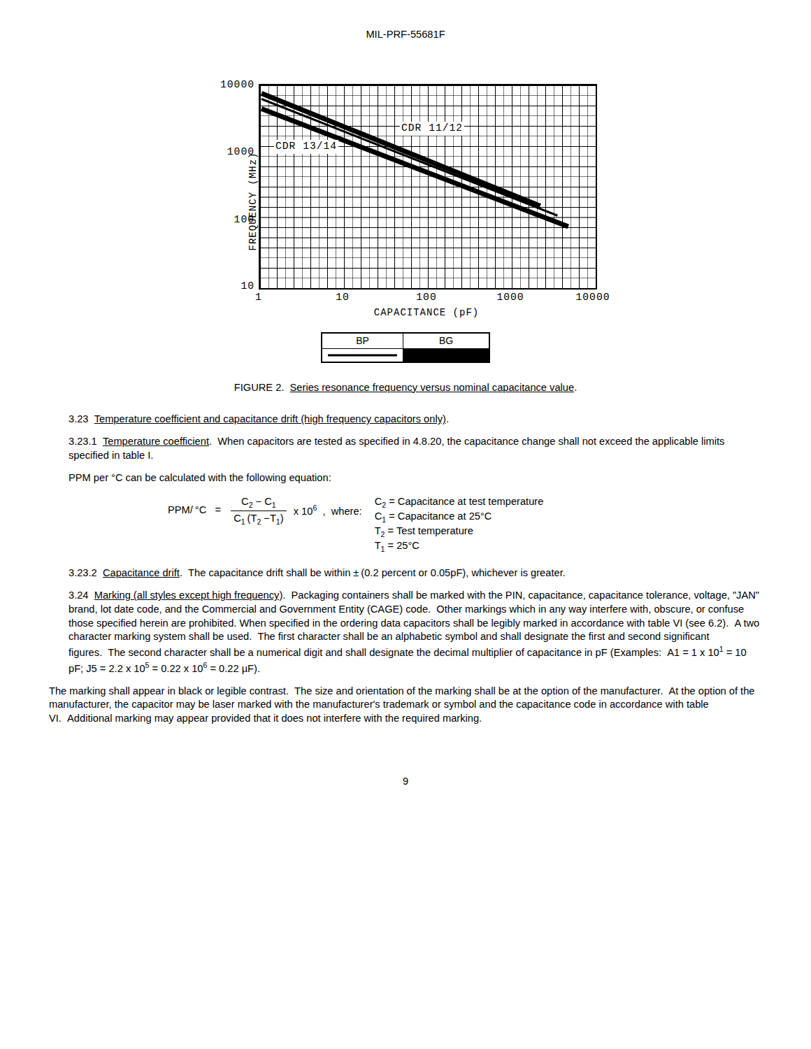MIL-PRF-55681F
10000 1000 100 10
FREQUENCY (MHz)
CDR 11/12
CDR 13/14
1 10 100 1000 10000
CAPACITANCE (pF)
| BP | BG |
FIGURE 2. Series resonance frequency versus nominal capacitance value.
3.23 Temperature coefficient and capacitance drift (high frequency capacitors only).
3.23.1 Temperature coefficient. When capacitors are tested as specified in 4.8.20, the capacitance change shall not exceed the applicable limits specified in table I.
PPM per °C can be calculated with the following equation:
PPM/ °C = C2 − C1 C1 (T2 −T1) x 106 , where:
C2 = Capacitance at test temperature
C1 = Capacitance at 25°C
T2 = Test temperature
T1 = 25°C
3.23.2 Capacitance drift. The capacitance drift shall be within ± (0.2 percent or 0.05pF), whichever is greater.
3.24 Marking (all styles except high frequency). Packaging containers shall be marked with the PIN, capacitance, capacitance tolerance, voltage, "JAN" brand, lot date code, and the Commercial and Government Entity (CAGE) code. Other markings which in any way interfere with, obscure, or confuse those specified herein are prohibited. When specified in the ordering data capacitors shall be legibly marked in accordance with table VI (see 6.2). A two character marking system shall be used. The first character shall be an alphabetic symbol and shall designate the first and second significant figures. The second character shall be a numerical digit and shall designate the decimal multiplier of capacitance in pF (Examples: A1 = 1 x 101 = 10 pF; J5 = 2.2 x 105 = 0.22 x 106 = 0.22 µF).
The marking shall appear in black or legible contrast. The size and orientation of the marking shall be at the option of the manufacturer. At the option of the manufacturer, the capacitor may be laser marked with the manufacturer's trademark or symbol and the capacitance code in accordance with table VI. Additional marking may appear provided that it does not interfere with the required marking.
9